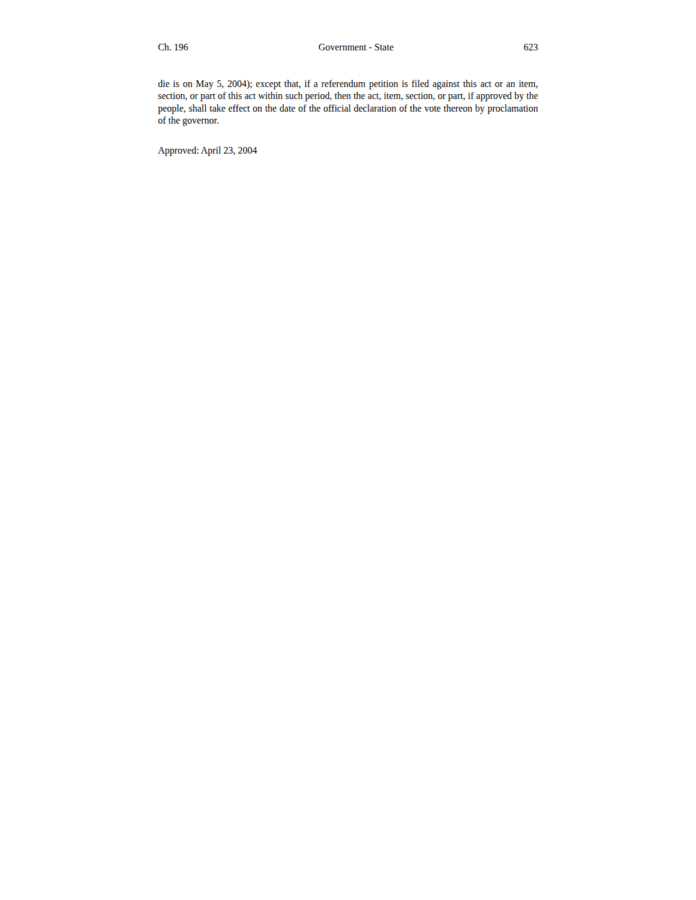Ch. 196 Government - State 623
die is on May 5, 2004); except that, if a referendum petition is filed against this act or an item, section, or part of this act within such period, then the act, item, section, or part, if approved by the people, shall take effect on the date of the official declaration of the vote thereon by proclamation of the governor.
Approved: April 23, 2004